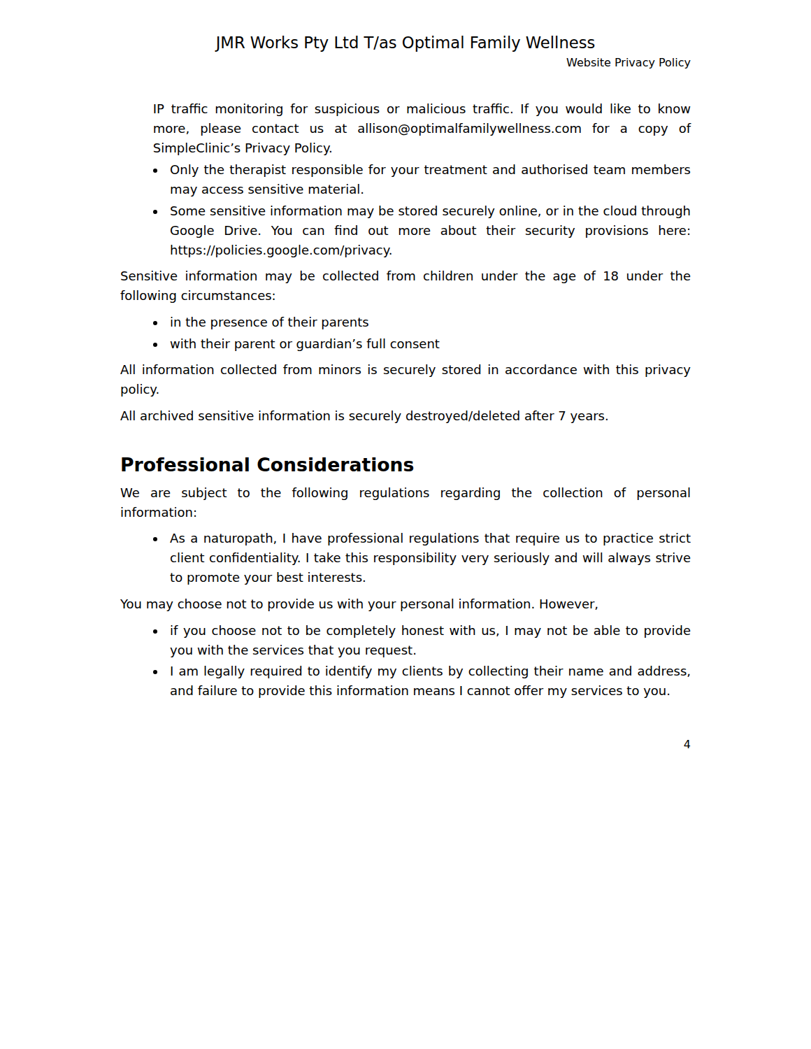JMR Works Pty Ltd T/as Optimal Family Wellness
Website Privacy Policy
IP traffic monitoring for suspicious or malicious traffic. If you would like to know more, please contact us at allison@optimalfamilywellness.com for a copy of SimpleClinic’s Privacy Policy.
Only the therapist responsible for your treatment and authorised team members may access sensitive material.
Some sensitive information may be stored securely online, or in the cloud through Google Drive. You can find out more about their security provisions here: https://policies.google.com/privacy.
Sensitive information may be collected from children under the age of 18 under the following circumstances:
in the presence of their parents
with their parent or guardian’s full consent
All information collected from minors is securely stored in accordance with this privacy policy.
All archived sensitive information is securely destroyed/deleted after 7 years.
Professional Considerations
We are subject to the following regulations regarding the collection of personal information:
As a naturopath, I have professional regulations that require us to practice strict client confidentiality. I take this responsibility very seriously and will always strive to promote your best interests.
You may choose not to provide us with your personal information. However,
if you choose not to be completely honest with us, I may not be able to provide you with the services that you request.
I am legally required to identify my clients by collecting their name and address, and failure to provide this information means I cannot offer my services to you.
4